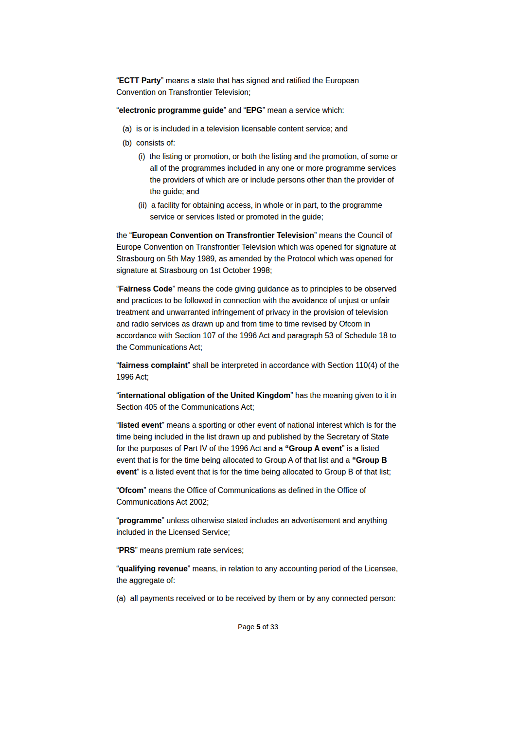“ECTT Party” means a state that has signed and ratified the European Convention on Transfrontier Television;
“electronic programme guide” and “EPG” mean a service which:
(a) is or is included in a television licensable content service; and
(b) consists of:
(i) the listing or promotion, or both the listing and the promotion, of some or all of the programmes included in any one or more programme services the providers of which are or include persons other than the provider of the guide; and
(ii) a facility for obtaining access, in whole or in part, to the programme service or services listed or promoted in the guide;
the “European Convention on Transfrontier Television” means the Council of Europe Convention on Transfrontier Television which was opened for signature at Strasbourg on 5th May 1989, as amended by the Protocol which was opened for signature at Strasbourg on 1st October 1998;
“Fairness Code” means the code giving guidance as to principles to be observed and practices to be followed in connection with the avoidance of unjust or unfair treatment and unwarranted infringement of privacy in the provision of television and radio services as drawn up and from time to time revised by Ofcom in accordance with Section 107 of the 1996 Act and paragraph 53 of Schedule 18 to the Communications Act;
“fairness complaint” shall be interpreted in accordance with Section 110(4) of the 1996 Act;
“international obligation of the United Kingdom” has the meaning given to it in Section 405 of the Communications Act;
“listed event” means a sporting or other event of national interest which is for the time being included in the list drawn up and published by the Secretary of State for the purposes of Part IV of the 1996 Act and a “Group A event” is a listed event that is for the time being allocated to Group A of that list and a “Group B event” is a listed event that is for the time being allocated to Group B of that list;
“Ofcom” means the Office of Communications as defined in the Office of Communications Act 2002;
“programme” unless otherwise stated includes an advertisement and anything included in the Licensed Service;
“PRS” means premium rate services;
“qualifying revenue” means, in relation to any accounting period of the Licensee, the aggregate of:
(a) all payments received or to be received by them or by any connected person:
Page 5 of 33